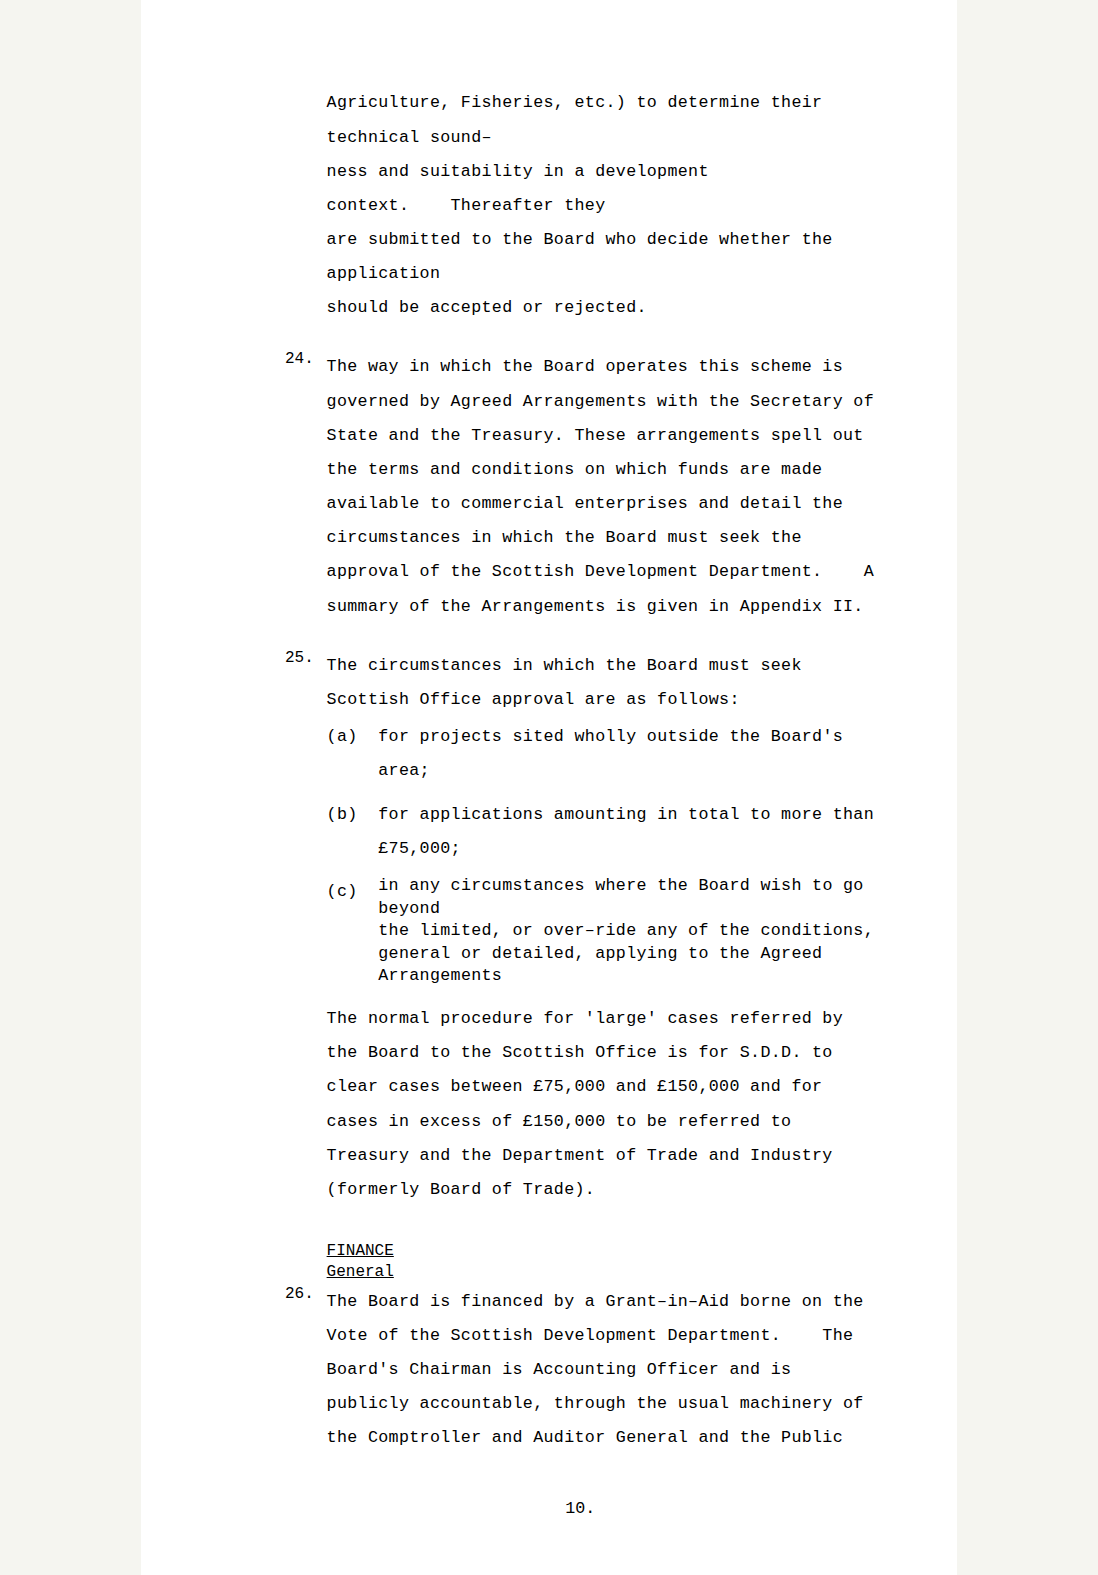Agriculture, Fisheries, etc.) to determine their technical sound–
ness and suitability in a development context. Thereafter they
are submitted to the Board who decide whether the application
should be accepted or rejected.
24.
The way in which the Board operates this scheme is governed by Agreed Arrangements with the Secretary of State and the Treasury. These arrangements spell out the terms and conditions on which funds are made available to commercial enterprises and detail the circumstances in which the Board must seek the approval of the Scottish Development Department. A summary of the Arrangements is given in Appendix II.
25.
The circumstances in which the Board must seek Scottish Office approval are as follows:
(a) for projects sited wholly outside the Board's area;
(b) for applications amounting in total to more than £75,000;
(c) in any circumstances where the Board wish to go beyond
the limited, or over–ride any of the conditions,
general or detailed, applying to the Agreed Arrangements
The normal procedure for 'large' cases referred by the Board to the Scottish Office is for S.D.D. to clear cases between £75,000 and £150,000 and for cases in excess of £150,000 to be referred to Treasury and the Department of Trade and Industry (formerly Board of Trade).
FINANCE
General
26.
The Board is financed by a Grant–in–Aid borne on the Vote of the Scottish Development Department. The Board's Chairman is Accounting Officer and is publicly accountable, through the usual machinery of the Comptroller and Auditor General and the Public
10.